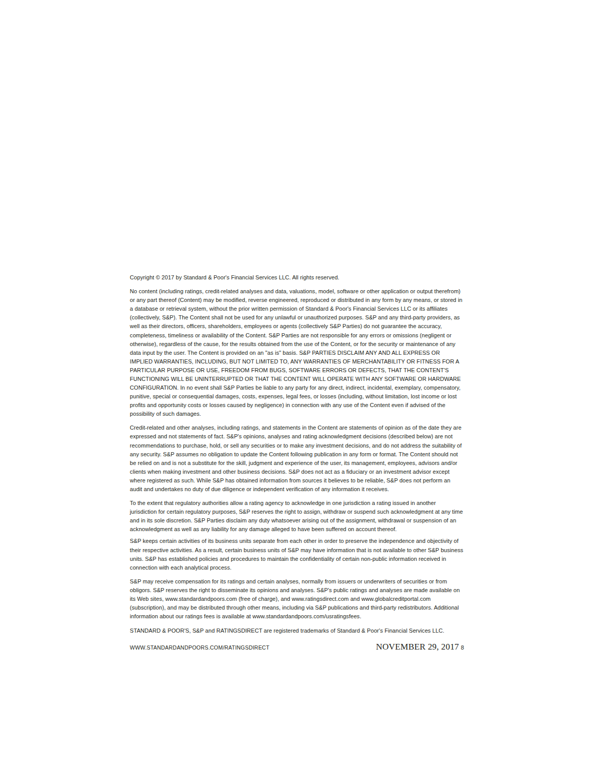Copyright © 2017 by Standard & Poor's Financial Services LLC. All rights reserved.
No content (including ratings, credit-related analyses and data, valuations, model, software or other application or output therefrom) or any part thereof (Content) may be modified, reverse engineered, reproduced or distributed in any form by any means, or stored in a database or retrieval system, without the prior written permission of Standard & Poor's Financial Services LLC or its affiliates (collectively, S&P). The Content shall not be used for any unlawful or unauthorized purposes. S&P and any third-party providers, as well as their directors, officers, shareholders, employees or agents (collectively S&P Parties) do not guarantee the accuracy, completeness, timeliness or availability of the Content. S&P Parties are not responsible for any errors or omissions (negligent or otherwise), regardless of the cause, for the results obtained from the use of the Content, or for the security or maintenance of any data input by the user. The Content is provided on an "as is" basis. S&P PARTIES DISCLAIM ANY AND ALL EXPRESS OR IMPLIED WARRANTIES, INCLUDING, BUT NOT LIMITED TO, ANY WARRANTIES OF MERCHANTABILITY OR FITNESS FOR A PARTICULAR PURPOSE OR USE, FREEDOM FROM BUGS, SOFTWARE ERRORS OR DEFECTS, THAT THE CONTENT'S FUNCTIONING WILL BE UNINTERRUPTED OR THAT THE CONTENT WILL OPERATE WITH ANY SOFTWARE OR HARDWARE CONFIGURATION. In no event shall S&P Parties be liable to any party for any direct, indirect, incidental, exemplary, compensatory, punitive, special or consequential damages, costs, expenses, legal fees, or losses (including, without limitation, lost income or lost profits and opportunity costs or losses caused by negligence) in connection with any use of the Content even if advised of the possibility of such damages.
Credit-related and other analyses, including ratings, and statements in the Content are statements of opinion as of the date they are expressed and not statements of fact. S&P's opinions, analyses and rating acknowledgment decisions (described below) are not recommendations to purchase, hold, or sell any securities or to make any investment decisions, and do not address the suitability of any security. S&P assumes no obligation to update the Content following publication in any form or format. The Content should not be relied on and is not a substitute for the skill, judgment and experience of the user, its management, employees, advisors and/or clients when making investment and other business decisions. S&P does not act as a fiduciary or an investment advisor except where registered as such. While S&P has obtained information from sources it believes to be reliable, S&P does not perform an audit and undertakes no duty of due diligence or independent verification of any information it receives.
To the extent that regulatory authorities allow a rating agency to acknowledge in one jurisdiction a rating issued in another jurisdiction for certain regulatory purposes, S&P reserves the right to assign, withdraw or suspend such acknowledgment at any time and in its sole discretion. S&P Parties disclaim any duty whatsoever arising out of the assignment, withdrawal or suspension of an acknowledgment as well as any liability for any damage alleged to have been suffered on account thereof.
S&P keeps certain activities of its business units separate from each other in order to preserve the independence and objectivity of their respective activities. As a result, certain business units of S&P may have information that is not available to other S&P business units. S&P has established policies and procedures to maintain the confidentiality of certain non-public information received in connection with each analytical process.
S&P may receive compensation for its ratings and certain analyses, normally from issuers or underwriters of securities or from obligors. S&P reserves the right to disseminate its opinions and analyses. S&P's public ratings and analyses are made available on its Web sites, www.standardandpoors.com (free of charge), and www.ratingsdirect.com and www.globalcreditportal.com (subscription), and may be distributed through other means, including via S&P publications and third-party redistributors. Additional information about our ratings fees is available at www.standardandpoors.com/usratingsfees.
STANDARD & POOR'S, S&P and RATINGSDIRECT are registered trademarks of Standard & Poor's Financial Services LLC.
WWW.STANDARDANDPOORS.COM/RATINGSDIRECT
NOVEMBER 29, 20178